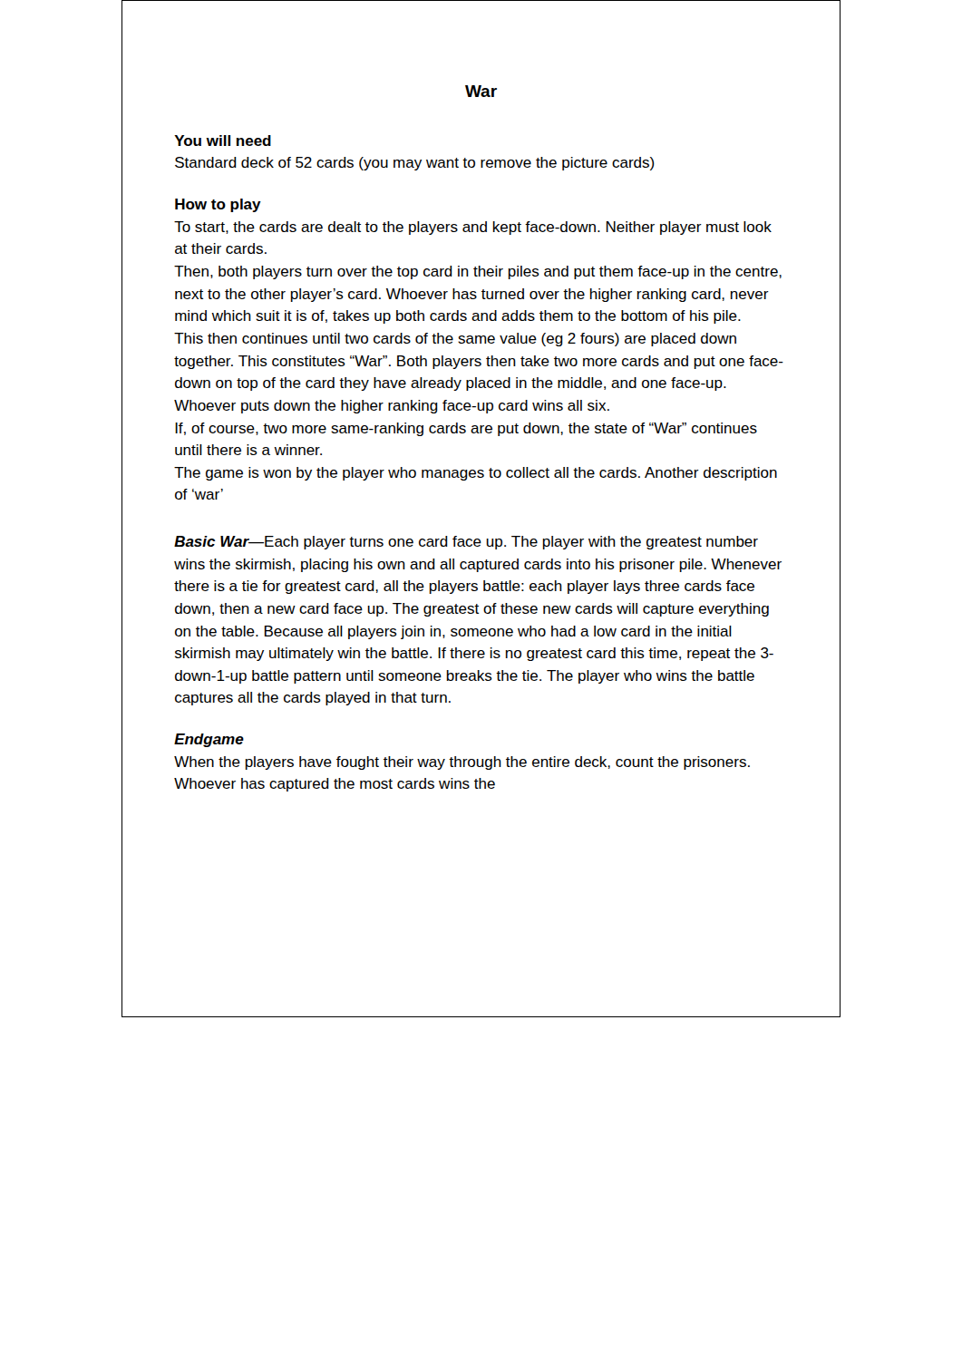War
You will need
Standard deck of 52 cards (you may want to remove the picture cards)
How to play
To start, the cards are dealt to the players and kept face-down. Neither player must look at their cards.
Then, both players turn over the top card in their piles and put them face-up in the centre, next to the other player’s card. Whoever has turned over the higher ranking card, never mind which suit it is of, takes up both cards and adds them to the bottom of his pile.
This then continues until two cards of the same value (eg 2 fours) are placed down together. This constitutes “War”. Both players then take two more cards and put one face-down on top of the card they have already placed in the middle, and one face-up. Whoever puts down the higher ranking face-up card wins all six.
If, of course, two more same-ranking cards are put down, the state of “War” continues until there is a winner.
The game is won by the player who manages to collect all the cards. Another description of ‘war’
Basic War—Each player turns one card face up. The player with the greatest number wins the skirmish, placing his own and all captured cards into his prisoner pile. Whenever there is a tie for greatest card, all the players battle: each player lays three cards face down, then a new card face up. The greatest of these new cards will capture everything on the table. Because all players join in, someone who had a low card in the initial skirmish may ultimately win the battle. If there is no greatest card this time, repeat the 3-down-1-up battle pattern until someone breaks the tie. The player who wins the battle captures all the cards played in that turn.
Endgame
When the players have fought their way through the entire deck, count the prisoners. Whoever has captured the most cards wins the